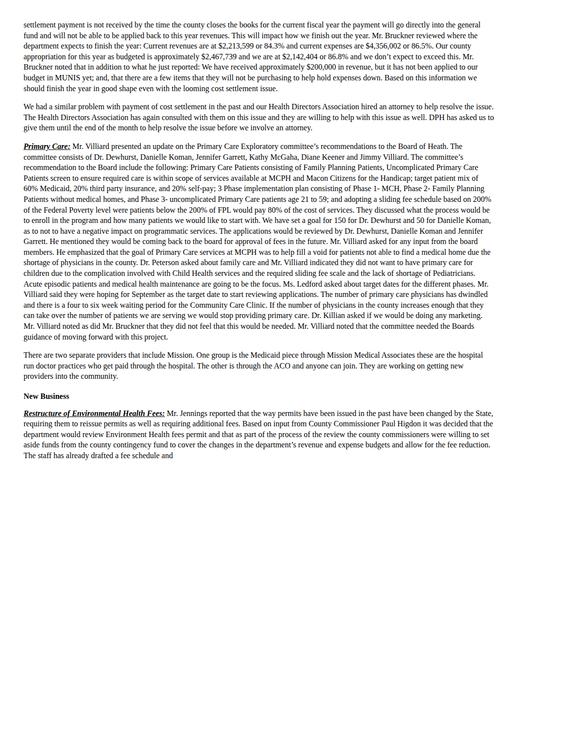settlement payment is not received by the time the county closes the books for the current fiscal year the payment will go directly into the general fund and will not be able to be applied back to this year revenues. This will impact how we finish out the year. Mr. Bruckner reviewed where the department expects to finish the year: Current revenues are at $2,213,599 or 84.3% and current expenses are $4,356,002 or 86.5%. Our county appropriation for this year as budgeted is approximately $2,467,739 and we are at $2,142,404 or 86.8% and we don’t expect to exceed this. Mr. Bruckner noted that in addition to what he just reported: We have received approximately $200,000 in revenue, but it has not been applied to our budget in MUNIS yet; and, that there are a few items that they will not be purchasing to help hold expenses down. Based on this information we should finish the year in good shape even with the looming cost settlement issue.
We had a similar problem with payment of cost settlement in the past and our Health Directors Association hired an attorney to help resolve the issue. The Health Directors Association has again consulted with them on this issue and they are willing to help with this issue as well. DPH has asked us to give them until the end of the month to help resolve the issue before we involve an attorney.
Primary Care: Mr. Villiard presented an update on the Primary Care Exploratory committee’s recommendations to the Board of Heath. The committee consists of Dr. Dewhurst, Danielle Koman, Jennifer Garrett, Kathy McGaha, Diane Keener and Jimmy Villiard. The committee’s recommendation to the Board include the following: Primary Care Patients consisting of Family Planning Patients, Uncomplicated Primary Care Patients screen to ensure required care is within scope of services available at MCPH and Macon Citizens for the Handicap; target patient mix of 60% Medicaid, 20% third party insurance, and 20% self-pay; 3 Phase implementation plan consisting of Phase 1- MCH, Phase 2- Family Planning Patients without medical homes, and Phase 3- uncomplicated Primary Care patients age 21 to 59; and adopting a sliding fee schedule based on 200% of the Federal Poverty level were patients below the 200% of FPL would pay 80% of the cost of services. They discussed what the process would be to enroll in the program and how many patients we would like to start with. We have set a goal for 150 for Dr. Dewhurst and 50 for Danielle Koman, as to not to have a negative impact on programmatic services. The applications would be reviewed by Dr. Dewhurst, Danielle Koman and Jennifer Garrett. He mentioned they would be coming back to the board for approval of fees in the future. Mr. Villiard asked for any input from the board members. He emphasized that the goal of Primary Care services at MCPH was to help fill a void for patients not able to find a medical home due the shortage of physicians in the county. Dr. Peterson asked about family care and Mr. Villiard indicated they did not want to have primary care for children due to the complication involved with Child Health services and the required sliding fee scale and the lack of shortage of Pediatricians. Acute episodic patients and medical health maintenance are going to be the focus. Ms. Ledford asked about target dates for the different phases. Mr. Villiard said they were hoping for September as the target date to start reviewing applications. The number of primary care physicians has dwindled and there is a four to six week waiting period for the Community Care Clinic. If the number of physicians in the county increases enough that they can take over the number of patients we are serving we would stop providing primary care. Dr. Killian asked if we would be doing any marketing. Mr. Villiard noted as did Mr. Bruckner that they did not feel that this would be needed. Mr. Villiard noted that the committee needed the Boards guidance of moving forward with this project.
There are two separate providers that include Mission. One group is the Medicaid piece through Mission Medical Associates these are the hospital run doctor practices who get paid through the hospital. The other is through the ACO and anyone can join. They are working on getting new providers into the community.
New Business
Restructure of Environmental Health Fees: Mr. Jennings reported that the way permits have been issued in the past have been changed by the State, requiring them to reissue permits as well as requiring additional fees. Based on input from County Commissioner Paul Higdon it was decided that the department would review Environment Health fees permit and that as part of the process of the review the county commissioners were willing to set aside funds from the county contingency fund to cover the changes in the department’s revenue and expense budgets and allow for the fee reduction. The staff has already drafted a fee schedule and